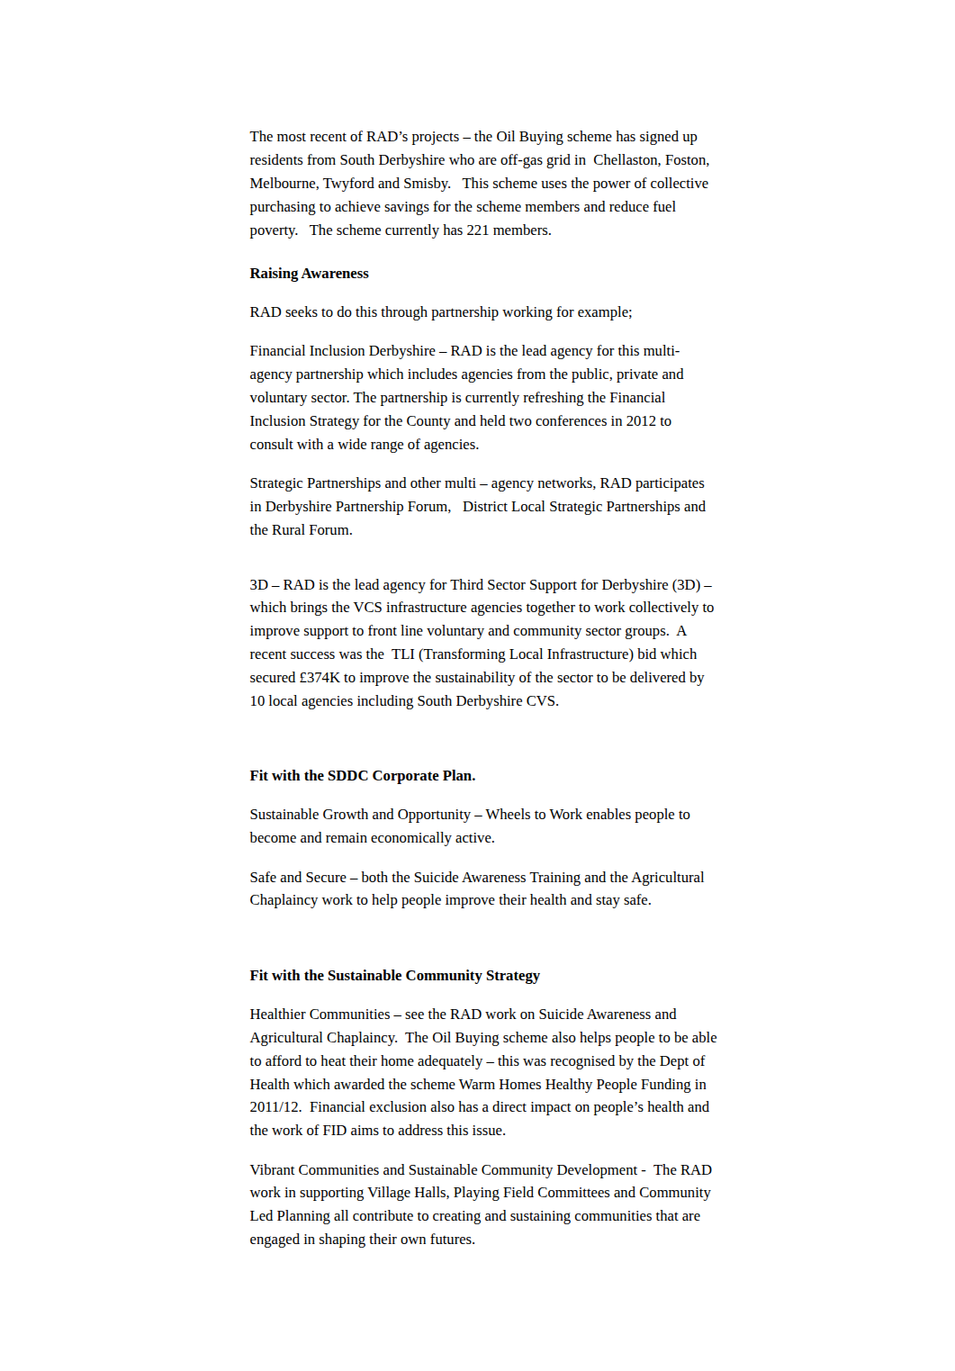The most recent of RAD’s projects – the Oil Buying scheme has signed up residents from South Derbyshire who are off-gas grid in Chellaston, Foston, Melbourne, Twyford and Smisby. This scheme uses the power of collective purchasing to achieve savings for the scheme members and reduce fuel poverty. The scheme currently has 221 members.
Raising Awareness
RAD seeks to do this through partnership working for example;
Financial Inclusion Derbyshire – RAD is the lead agency for this multi-agency partnership which includes agencies from the public, private and voluntary sector. The partnership is currently refreshing the Financial Inclusion Strategy for the County and held two conferences in 2012 to consult with a wide range of agencies.
Strategic Partnerships and other multi – agency networks, RAD participates in Derbyshire Partnership Forum, District Local Strategic Partnerships and the Rural Forum.
3D – RAD is the lead agency for Third Sector Support for Derbyshire (3D) – which brings the VCS infrastructure agencies together to work collectively to improve support to front line voluntary and community sector groups. A recent success was the TLI (Transforming Local Infrastructure) bid which secured £374K to improve the sustainability of the sector to be delivered by 10 local agencies including South Derbyshire CVS.
Fit with the SDDC Corporate Plan.
Sustainable Growth and Opportunity – Wheels to Work enables people to become and remain economically active.
Safe and Secure – both the Suicide Awareness Training and the Agricultural Chaplaincy work to help people improve their health and stay safe.
Fit with the Sustainable Community Strategy
Healthier Communities – see the RAD work on Suicide Awareness and Agricultural Chaplaincy. The Oil Buying scheme also helps people to be able to afford to heat their home adequately – this was recognised by the Dept of Health which awarded the scheme Warm Homes Healthy People Funding in 2011/12. Financial exclusion also has a direct impact on people’s health and the work of FID aims to address this issue.
Vibrant Communities and Sustainable Community Development - The RAD work in supporting Village Halls, Playing Field Committees and Community Led Planning all contribute to creating and sustaining communities that are engaged in shaping their own futures.